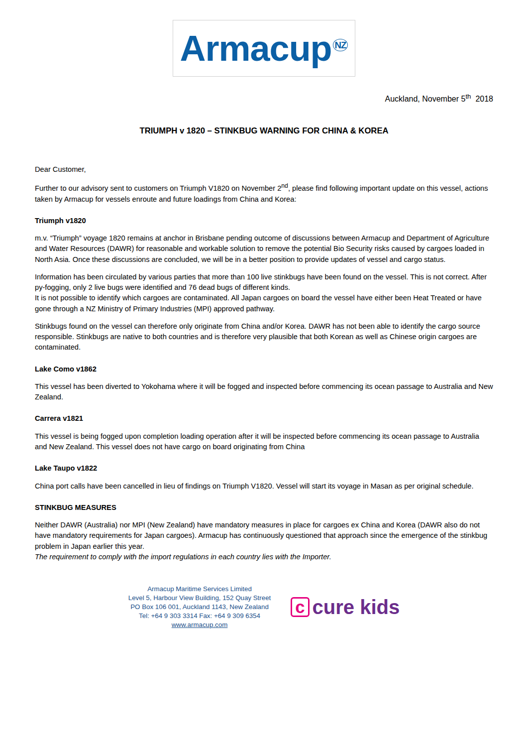ArmacupNZ
Auckland, November 5th 2018
TRIUMPH v 1820 – STINKBUG WARNING FOR CHINA & KOREA
Dear Customer,
Further to our advisory sent to customers on Triumph V1820 on November 2nd, please find following important update on this vessel, actions taken by Armacup for vessels enroute and future loadings from China and Korea:
Triumph v1820
m.v. “Triumph” voyage 1820 remains at anchor in Brisbane pending outcome of discussions between Armacup and Department of Agriculture and Water Resources (DAWR) for reasonable and workable solution to remove the potential Bio Security risks caused by cargoes loaded in North Asia. Once these discussions are concluded, we will be in a better position to provide updates of vessel and cargo status.
Information has been circulated by various parties that more than 100 live stinkbugs have been found on the vessel. This is not correct. After py-fogging, only 2 live bugs were identified and 76 dead bugs of different kinds.
It is not possible to identify which cargoes are contaminated. All Japan cargoes on board the vessel have either been Heat Treated or have gone through a NZ Ministry of Primary Industries (MPI) approved pathway.
Stinkbugs found on the vessel can therefore only originate from China and/or Korea. DAWR has not been able to identify the cargo source responsible. Stinkbugs are native to both countries and is therefore very plausible that both Korean as well as Chinese origin cargoes are contaminated.
Lake Como v1862
This vessel has been diverted to Yokohama where it will be fogged and inspected before commencing its ocean passage to Australia and New Zealand.
Carrera v1821
This vessel is being fogged upon completion loading operation after it will be inspected before commencing its ocean passage to Australia and New Zealand. This vessel does not have cargo on board originating from China
Lake Taupo v1822
China port calls have been cancelled in lieu of findings on Triumph V1820. Vessel will start its voyage in Masan as per original schedule.
STINKBUG MEASURES
Neither DAWR (Australia) nor MPI (New Zealand) have mandatory measures in place for cargoes ex China and Korea (DAWR also do not have mandatory requirements for Japan cargoes). Armacup has continuously questioned that approach since the emergence of the stinkbug problem in Japan earlier this year.
The requirement to comply with the import regulations in each country lies with the Importer.
Armacup Maritime Services Limited
Level 5, Harbour View Building, 152 Quay Street
PO Box 106 001, Auckland 1143, New Zealand
Tel: +64 9 303 3314 Fax: +64 9 309 6354
www.armacup.com
ccure kids